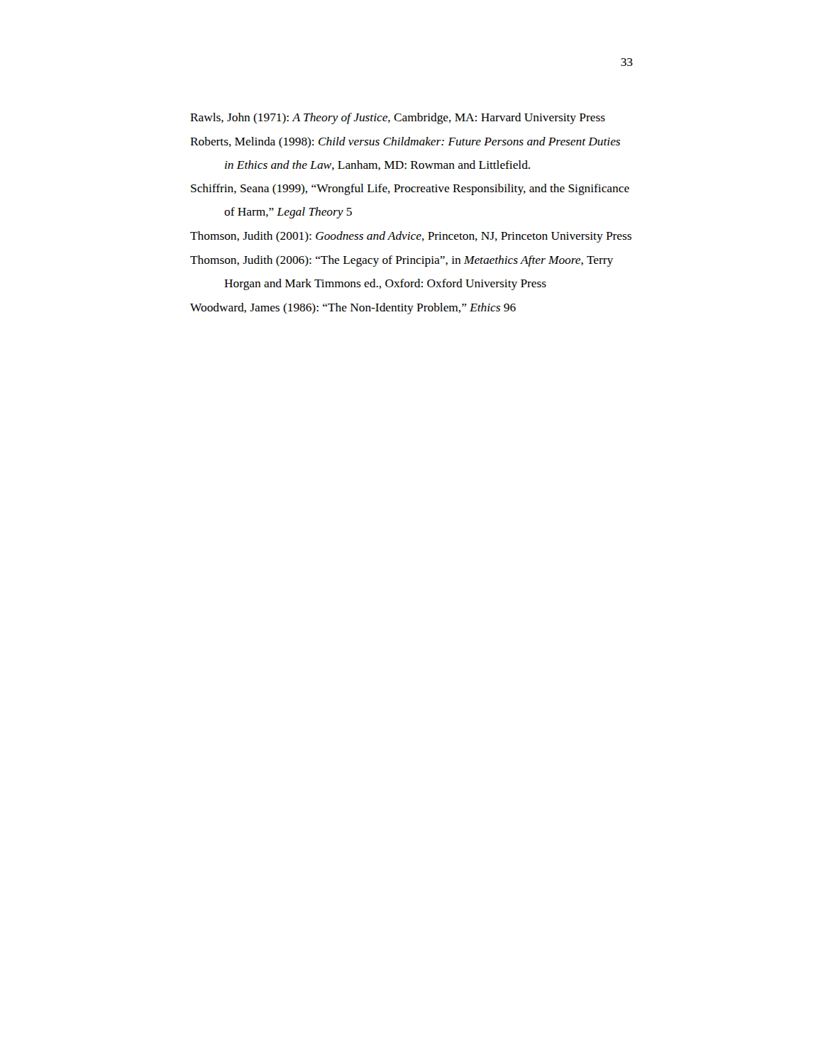33
Rawls, John (1971): A Theory of Justice, Cambridge, MA: Harvard University Press
Roberts, Melinda (1998): Child versus Childmaker: Future Persons and Present Duties in Ethics and the Law, Lanham, MD: Rowman and Littlefield.
Schiffrin, Seana (1999), “Wrongful Life, Procreative Responsibility, and the Significance of Harm,” Legal Theory 5
Thomson, Judith (2001): Goodness and Advice, Princeton, NJ, Princeton University Press
Thomson, Judith (2006): “The Legacy of Principia”, in Metaethics After Moore, Terry Horgan and Mark Timmons ed., Oxford: Oxford University Press
Woodward, James (1986): “The Non-Identity Problem,” Ethics 96